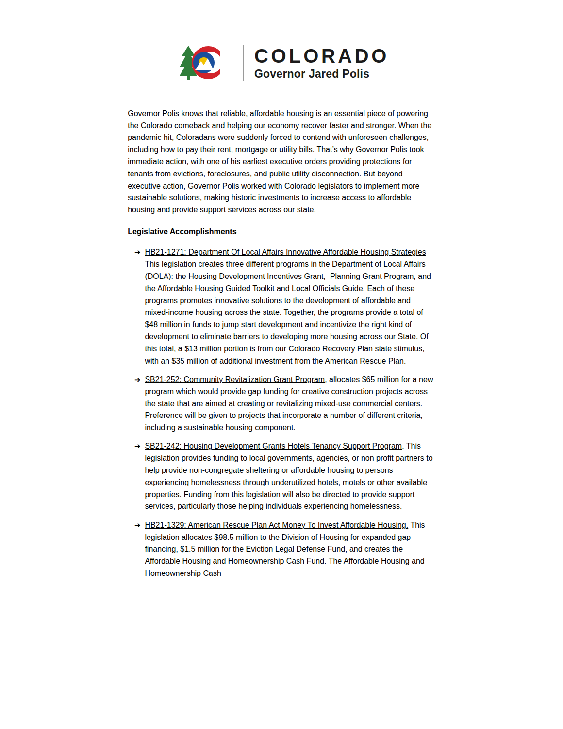COLORADO
Governor Jared Polis
Governor Polis knows that reliable, affordable housing is an essential piece of powering the Colorado comeback and helping our economy recover faster and stronger. When the pandemic hit, Coloradans were suddenly forced to contend with unforeseen challenges, including how to pay their rent, mortgage or utility bills. That’s why Governor Polis took immediate action, with one of his earliest executive orders providing protections for tenants from evictions, foreclosures, and public utility disconnection. But beyond executive action, Governor Polis worked with Colorado legislators to implement more sustainable solutions, making historic investments to increase access to affordable housing and provide support services across our state.
Legislative Accomplishments
HB21-1271: Department Of Local Affairs Innovative Affordable Housing Strategies This legislation creates three different programs in the Department of Local Affairs (DOLA): the Housing Development Incentives Grant, Planning Grant Program, and the Affordable Housing Guided Toolkit and Local Officials Guide. Each of these programs promotes innovative solutions to the development of affordable and mixed-income housing across the state. Together, the programs provide a total of $48 million in funds to jump start development and incentivize the right kind of development to eliminate barriers to developing more housing across our State. Of this total, a $13 million portion is from our Colorado Recovery Plan state stimulus, with an $35 million of additional investment from the American Rescue Plan.
SB21-252: Community Revitalization Grant Program, allocates $65 million for a new program which would provide gap funding for creative construction projects across the state that are aimed at creating or revitalizing mixed-use commercial centers. Preference will be given to projects that incorporate a number of different criteria, including a sustainable housing component.
SB21-242: Housing Development Grants Hotels Tenancy Support Program. This legislation provides funding to local governments, agencies, or non profit partners to help provide non-congregate sheltering or affordable housing to persons experiencing homelessness through underutilized hotels, motels or other available properties. Funding from this legislation will also be directed to provide support services, particularly those helping individuals experiencing homelessness.
HB21-1329: American Rescue Plan Act Money To Invest Affordable Housing. This legislation allocates $98.5 million to the Division of Housing for expanded gap financing, $1.5 million for the Eviction Legal Defense Fund, and creates the Affordable Housing and Homeownership Cash Fund. The Affordable Housing and Homeownership Cash